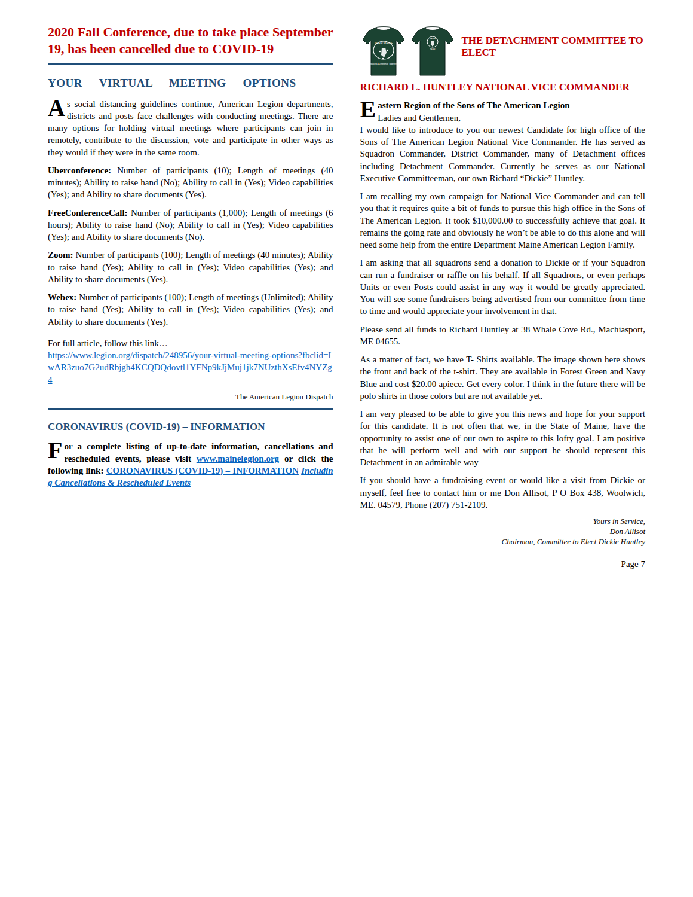2020 Fall Conference, due to take place September 19, has been cancelled due to COVID-19
YOUR VIRTUAL MEETING OPTIONS
As social distancing guidelines continue, American Legion departments, districts and posts face challenges with conducting meetings. There are many options for holding virtual meetings where participants can join in remotely, contribute to the discussion, vote and participate in other ways as they would if they were in the same room.
Uberconference: Number of participants (10); Length of meetings (40 minutes); Ability to raise hand (No); Ability to call in (Yes); Video capabilities (Yes); and Ability to share documents (Yes).
FreeConferenceCall: Number of participants (1,000); Length of meetings (6 hours); Ability to raise hand (No); Ability to call in (Yes); Video capabilities (Yes); and Ability to share documents (No).
Zoom: Number of participants (100); Length of meetings (40 minutes); Ability to raise hand (Yes); Ability to call in (Yes); Video capabilities (Yes); and Ability to share documents (Yes).
Webex: Number of participants (100); Length of meetings (Unlimited); Ability to raise hand (Yes); Ability to call in (Yes); Video capabilities (Yes); and Ability to share documents (Yes).
For full article, follow this link…
https://www.legion.org/dispatch/248956/your-virtual-meeting-options?fbclid=IwAR3zuo7G2udRbjgh4KCQDQdovtl1YFNp9kJjMuj1jk7NUzthXsEfv4NYZg4
The American Legion Dispatch
CORONAVIRUS (COVID-19) – INFORMATION
For a complete listing of up-to-date information, cancellations and rescheduled events, please visit www.mainelegion.org or click the following link: CORONAVIRUS (COVID-19) – INFORMATION Including Cancellations & Rescheduled Events
TEAM MAINE Making A Difference Together
MAINE TEAM
THE DETACHMENT COMMITTEE TO ELECT
RICHARD L. HUNTLEY NATIONAL VICE COMMANDER
Eastern Region of the Sons of The American Legion
Ladies and Gentlemen,
I would like to introduce to you our newest Candidate for high office of the Sons of The American Legion National Vice Commander. He has served as Squadron Commander, District Commander, many of Detachment offices including Detachment Commander. Currently he serves as our National Executive Committeeman, our own Richard “Dickie” Huntley.
I am recalling my own campaign for National Vice Commander and can tell you that it requires quite a bit of funds to pursue this high office in the Sons of The American Legion. It took $10,000.00 to successfully achieve that goal. It remains the going rate and obviously he won’t be able to do this alone and will need some help from the entire Department Maine American Legion Family.
I am asking that all squadrons send a donation to Dickie or if your Squadron can run a fundraiser or raffle on his behalf. If all Squadrons, or even perhaps Units or even Posts could assist in any way it would be greatly appreciated. You will see some fundraisers being advertised from our committee from time to time and would appreciate your involvement in that.
Please send all funds to Richard Huntley at 38 Whale Cove Rd., Machiasport, ME 04655.
As a matter of fact, we have T- Shirts available. The image shown here shows the front and back of the t-shirt. They are available in Forest Green and Navy Blue and cost $20.00 apiece. Get every color. I think in the future there will be polo shirts in those colors but are not available yet.
I am very pleased to be able to give you this news and hope for your support for this candidate. It is not often that we, in the State of Maine, have the opportunity to assist one of our own to aspire to this lofty goal. I am positive that he will perform well and with our support he should represent this Detachment in an admirable way
If you should have a fundraising event or would like a visit from Dickie or myself, feel free to contact him or me Don Allisot, P O Box 438, Woolwich, ME. 04579, Phone (207) 751-2109.
Yours in Service,
Don Allisot
Chairman, Committee to Elect Dickie Huntley
Page 7